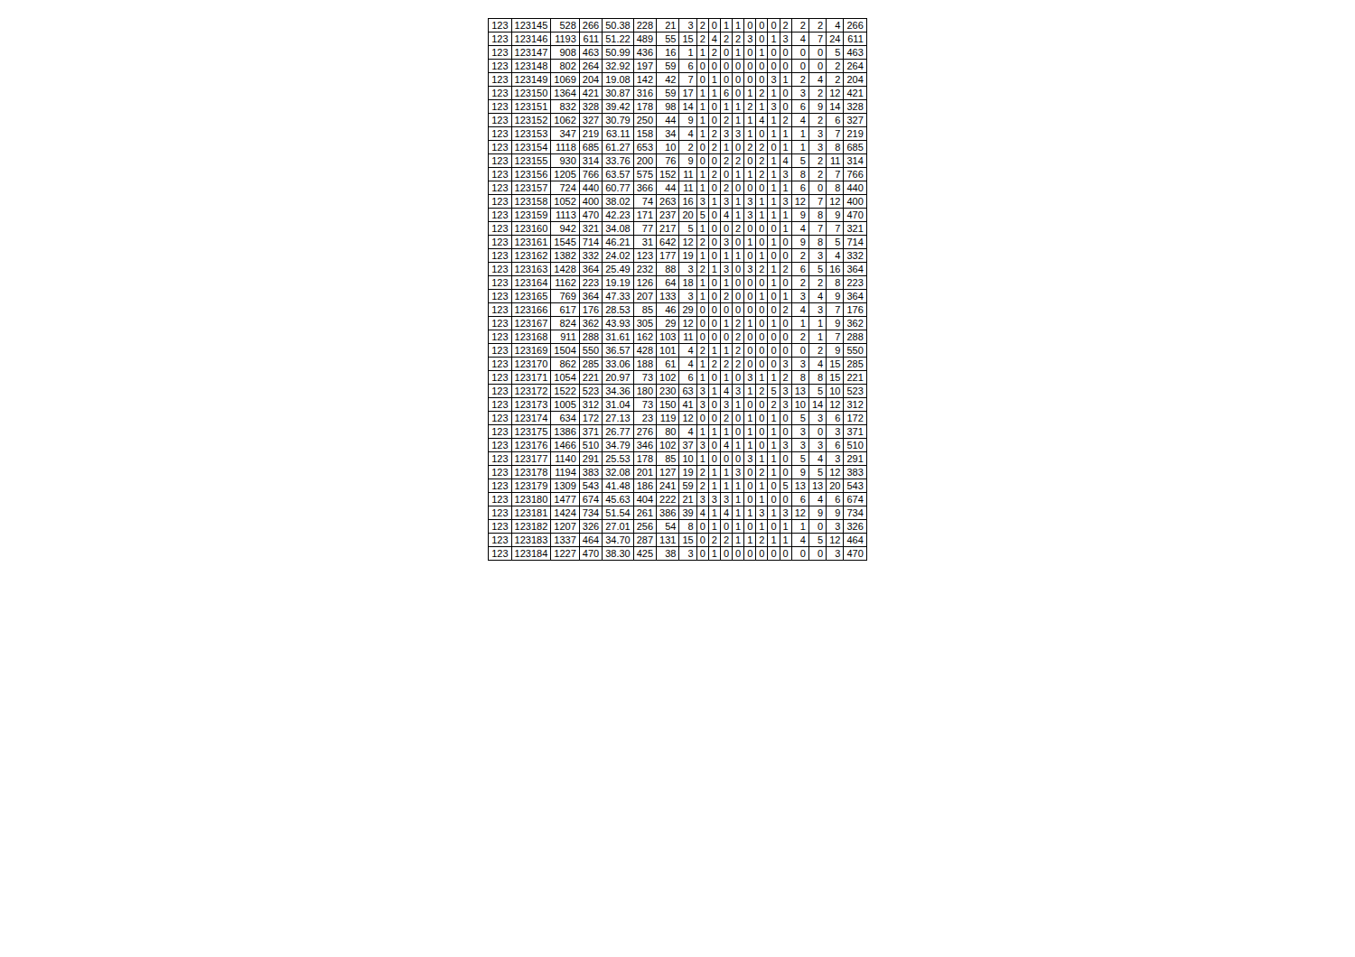| 123 | 123145 | 528 | 266 | 50.38 | 228 | 21 | 3 | 2 | 0 | 1 | 1 | 0 | 0 | 0 | 2 | 2 | 2 | 4 | 266 |
| 123 | 123146 | 1193 | 611 | 51.22 | 489 | 55 | 15 | 2 | 4 | 2 | 2 | 3 | 0 | 1 | 3 | 4 | 7 | 24 | 611 |
| 123 | 123147 | 908 | 463 | 50.99 | 436 | 16 | 1 | 1 | 2 | 0 | 1 | 0 | 1 | 0 | 0 | 0 | 0 | 5 | 463 |
| 123 | 123148 | 802 | 264 | 32.92 | 197 | 59 | 6 | 0 | 0 | 0 | 0 | 0 | 0 | 0 | 0 | 0 | 0 | 2 | 264 |
| 123 | 123149 | 1069 | 204 | 19.08 | 142 | 42 | 7 | 0 | 1 | 0 | 0 | 0 | 0 | 3 | 1 | 2 | 4 | 2 | 204 |
| 123 | 123150 | 1364 | 421 | 30.87 | 316 | 59 | 17 | 1 | 1 | 6 | 0 | 1 | 2 | 1 | 0 | 3 | 2 | 12 | 421 |
| 123 | 123151 | 832 | 328 | 39.42 | 178 | 98 | 14 | 1 | 0 | 1 | 1 | 2 | 1 | 3 | 0 | 6 | 9 | 14 | 328 |
| 123 | 123152 | 1062 | 327 | 30.79 | 250 | 44 | 9 | 1 | 0 | 2 | 1 | 1 | 4 | 1 | 2 | 4 | 2 | 6 | 327 |
| 123 | 123153 | 347 | 219 | 63.11 | 158 | 34 | 4 | 1 | 2 | 3 | 3 | 1 | 0 | 1 | 1 | 1 | 3 | 7 | 219 |
| 123 | 123154 | 1118 | 685 | 61.27 | 653 | 10 | 2 | 0 | 2 | 1 | 0 | 2 | 2 | 0 | 1 | 1 | 3 | 8 | 685 |
| 123 | 123155 | 930 | 314 | 33.76 | 200 | 76 | 9 | 0 | 0 | 2 | 2 | 0 | 2 | 1 | 4 | 5 | 2 | 11 | 314 |
| 123 | 123156 | 1205 | 766 | 63.57 | 575 | 152 | 11 | 1 | 2 | 0 | 1 | 1 | 2 | 1 | 3 | 8 | 2 | 7 | 766 |
| 123 | 123157 | 724 | 440 | 60.77 | 366 | 44 | 11 | 1 | 0 | 2 | 0 | 0 | 0 | 1 | 1 | 6 | 0 | 8 | 440 |
| 123 | 123158 | 1052 | 400 | 38.02 | 74 | 263 | 16 | 3 | 1 | 3 | 1 | 3 | 1 | 1 | 3 | 12 | 7 | 12 | 400 |
| 123 | 123159 | 1113 | 470 | 42.23 | 171 | 237 | 20 | 5 | 0 | 4 | 1 | 3 | 1 | 1 | 1 | 9 | 8 | 9 | 470 |
| 123 | 123160 | 942 | 321 | 34.08 | 77 | 217 | 5 | 1 | 0 | 0 | 2 | 0 | 0 | 0 | 1 | 4 | 7 | 7 | 321 |
| 123 | 123161 | 1545 | 714 | 46.21 | 31 | 642 | 12 | 2 | 0 | 3 | 0 | 1 | 0 | 1 | 0 | 9 | 8 | 5 | 714 |
| 123 | 123162 | 1382 | 332 | 24.02 | 123 | 177 | 19 | 1 | 0 | 1 | 1 | 0 | 1 | 0 | 0 | 2 | 3 | 4 | 332 |
| 123 | 123163 | 1428 | 364 | 25.49 | 232 | 88 | 3 | 2 | 1 | 3 | 0 | 3 | 2 | 1 | 2 | 6 | 5 | 16 | 364 |
| 123 | 123164 | 1162 | 223 | 19.19 | 126 | 64 | 18 | 1 | 0 | 1 | 0 | 0 | 0 | 1 | 0 | 2 | 2 | 8 | 223 |
| 123 | 123165 | 769 | 364 | 47.33 | 207 | 133 | 3 | 1 | 0 | 2 | 0 | 0 | 1 | 0 | 1 | 3 | 4 | 9 | 364 |
| 123 | 123166 | 617 | 176 | 28.53 | 85 | 46 | 29 | 0 | 0 | 0 | 0 | 0 | 0 | 0 | 2 | 4 | 3 | 7 | 176 |
| 123 | 123167 | 824 | 362 | 43.93 | 305 | 29 | 12 | 0 | 0 | 1 | 2 | 1 | 0 | 1 | 0 | 1 | 1 | 9 | 362 |
| 123 | 123168 | 911 | 288 | 31.61 | 162 | 103 | 11 | 0 | 0 | 0 | 2 | 0 | 0 | 0 | 0 | 2 | 1 | 7 | 288 |
| 123 | 123169 | 1504 | 550 | 36.57 | 428 | 101 | 4 | 2 | 1 | 1 | 2 | 0 | 0 | 0 | 0 | 0 | 2 | 9 | 550 |
| 123 | 123170 | 862 | 285 | 33.06 | 188 | 61 | 4 | 1 | 2 | 2 | 2 | 0 | 0 | 0 | 3 | 3 | 4 | 15 | 285 |
| 123 | 123171 | 1054 | 221 | 20.97 | 73 | 102 | 6 | 1 | 0 | 1 | 0 | 3 | 1 | 1 | 2 | 8 | 8 | 15 | 221 |
| 123 | 123172 | 1522 | 523 | 34.36 | 180 | 230 | 63 | 3 | 1 | 4 | 3 | 1 | 2 | 5 | 3 | 13 | 5 | 10 | 523 |
| 123 | 123173 | 1005 | 312 | 31.04 | 73 | 150 | 41 | 3 | 0 | 3 | 1 | 0 | 0 | 2 | 3 | 10 | 14 | 12 | 312 |
| 123 | 123174 | 634 | 172 | 27.13 | 23 | 119 | 12 | 0 | 0 | 2 | 0 | 1 | 0 | 1 | 0 | 5 | 3 | 6 | 172 |
| 123 | 123175 | 1386 | 371 | 26.77 | 276 | 80 | 4 | 1 | 1 | 1 | 0 | 1 | 0 | 1 | 0 | 3 | 0 | 3 | 371 |
| 123 | 123176 | 1466 | 510 | 34.79 | 346 | 102 | 37 | 3 | 0 | 4 | 1 | 1 | 0 | 1 | 3 | 3 | 3 | 6 | 510 |
| 123 | 123177 | 1140 | 291 | 25.53 | 178 | 85 | 10 | 1 | 0 | 0 | 0 | 3 | 1 | 1 | 0 | 5 | 4 | 3 | 291 |
| 123 | 123178 | 1194 | 383 | 32.08 | 201 | 127 | 19 | 2 | 1 | 1 | 3 | 0 | 2 | 1 | 0 | 9 | 5 | 12 | 383 |
| 123 | 123179 | 1309 | 543 | 41.48 | 186 | 241 | 59 | 2 | 1 | 1 | 1 | 0 | 1 | 0 | 5 | 13 | 13 | 20 | 543 |
| 123 | 123180 | 1477 | 674 | 45.63 | 404 | 222 | 21 | 3 | 3 | 3 | 1 | 0 | 1 | 0 | 0 | 6 | 4 | 6 | 674 |
| 123 | 123181 | 1424 | 734 | 51.54 | 261 | 386 | 39 | 4 | 1 | 4 | 1 | 1 | 3 | 1 | 3 | 12 | 9 | 9 | 734 |
| 123 | 123182 | 1207 | 326 | 27.01 | 256 | 54 | 8 | 0 | 1 | 0 | 1 | 0 | 1 | 0 | 1 | 1 | 0 | 3 | 326 |
| 123 | 123183 | 1337 | 464 | 34.70 | 287 | 131 | 15 | 0 | 2 | 2 | 1 | 1 | 2 | 1 | 1 | 4 | 5 | 12 | 464 |
| 123 | 123184 | 1227 | 470 | 38.30 | 425 | 38 | 3 | 0 | 1 | 0 | 0 | 0 | 0 | 0 | 0 | 0 | 0 | 3 | 470 |